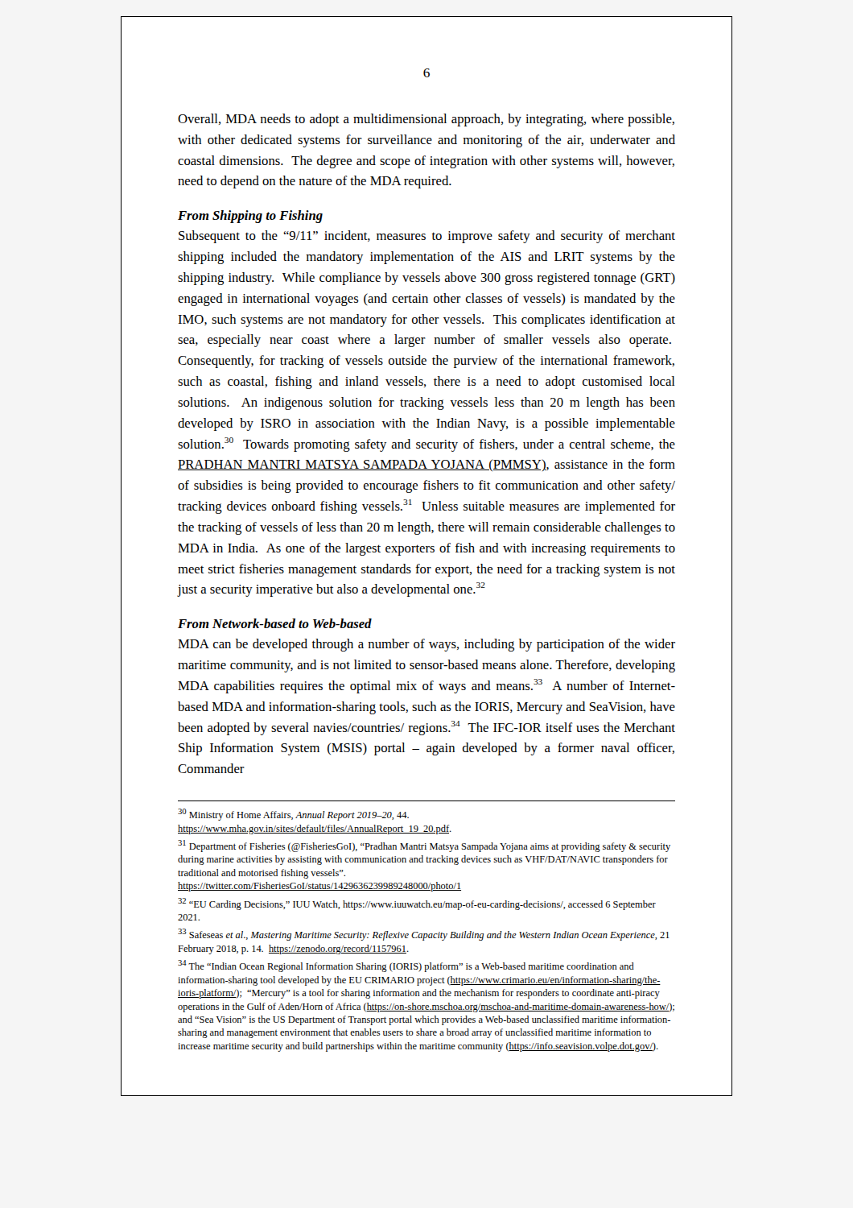6
Overall, MDA needs to adopt a multidimensional approach, by integrating, where possible, with other dedicated systems for surveillance and monitoring of the air, underwater and coastal dimensions. The degree and scope of integration with other systems will, however, need to depend on the nature of the MDA required.
From Shipping to Fishing
Subsequent to the “9/11” incident, measures to improve safety and security of merchant shipping included the mandatory implementation of the AIS and LRIT systems by the shipping industry. While compliance by vessels above 300 gross registered tonnage (GRT) engaged in international voyages (and certain other classes of vessels) is mandated by the IMO, such systems are not mandatory for other vessels. This complicates identification at sea, especially near coast where a larger number of smaller vessels also operate. Consequently, for tracking of vessels outside the purview of the international framework, such as coastal, fishing and inland vessels, there is a need to adopt customised local solutions. An indigenous solution for tracking vessels less than 20 m length has been developed by ISRO in association with the Indian Navy, is a possible implementable solution.30 Towards promoting safety and security of fishers, under a central scheme, the PRADHAN MANTRI MATSYA SAMPADA YOJANA (PMMSY), assistance in the form of subsidies is being provided to encourage fishers to fit communication and other safety/ tracking devices onboard fishing vessels.31 Unless suitable measures are implemented for the tracking of vessels of less than 20 m length, there will remain considerable challenges to MDA in India. As one of the largest exporters of fish and with increasing requirements to meet strict fisheries management standards for export, the need for a tracking system is not just a security imperative but also a developmental one.32
From Network-based to Web-based
MDA can be developed through a number of ways, including by participation of the wider maritime community, and is not limited to sensor-based means alone. Therefore, developing MDA capabilities requires the optimal mix of ways and means.33 A number of Internet-based MDA and information-sharing tools, such as the IORIS, Mercury and SeaVision, have been adopted by several navies/countries/ regions.34 The IFC-IOR itself uses the Merchant Ship Information System (MSIS) portal – again developed by a former naval officer, Commander
30 Ministry of Home Affairs, Annual Report 2019–20, 44.
https://www.mha.gov.in/sites/default/files/AnnualReport_19_20.pdf.
31 Department of Fisheries (@FisheriesGoI), “Pradhan Mantri Matsya Sampada Yojana aims at providing safety & security during marine activities by assisting with communication and tracking devices such as VHF/DAT/NAVIC transponders for traditional and motorised fishing vessels”.
https://twitter.com/FisheriesGoI/status/1429636239989248000/photo/1
32 “EU Carding Decisions,” IUU Watch, https://www.iuuwatch.eu/map-of-eu-carding-decisions/, accessed 6 September 2021.
33 Safeseas et al., Mastering Maritime Security: Reflexive Capacity Building and the Western Indian Ocean Experience, 21 February 2018, p. 14. https://zenodo.org/record/1157961.
34 The “Indian Ocean Regional Information Sharing (IORIS) platform” is a Web-based maritime coordination and information-sharing tool developed by the EU CRIMARIO project (https://www.crimario.eu/en/information-sharing/the-ioris-platform/); “Mercury” is a tool for sharing information and the mechanism for responders to coordinate anti-piracy operations in the Gulf of Aden/Horn of Africa (https://on-shore.mschoa.org/mschoa-and-maritime-domain-awareness-how/); and “Sea Vision” is the US Department of Transport portal which provides a Web-based unclassified maritime information-sharing and management environment that enables users to share a broad array of unclassified maritime information to increase maritime security and build partnerships within the maritime community (https://info.seavision.volpe.dot.gov/).